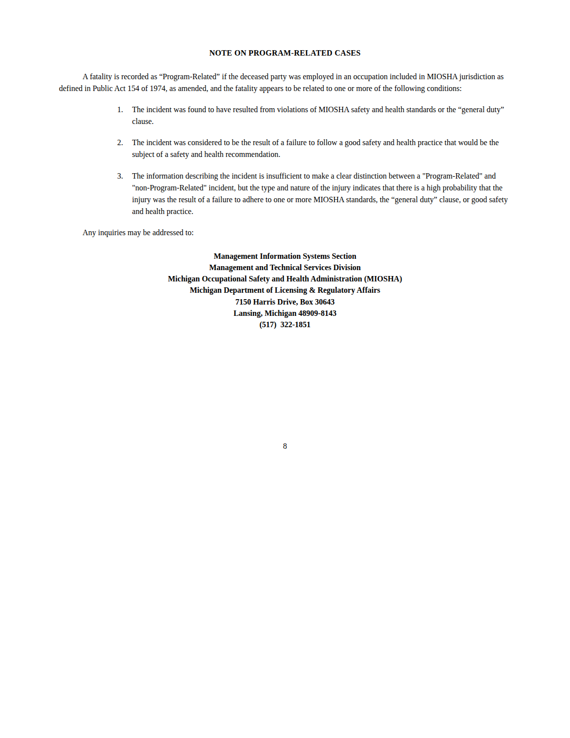NOTE ON PROGRAM-RELATED CASES
A fatality is recorded as “Program-Related” if the deceased party was employed in an occupation included in MIOSHA jurisdiction as defined in Public Act 154 of 1974, as amended, and the fatality appears to be related to one or more of the following conditions:
The incident was found to have resulted from violations of MIOSHA safety and health standards or the “general duty” clause.
The incident was considered to be the result of a failure to follow a good safety and health practice that would be the subject of a safety and health recommendation.
The information describing the incident is insufficient to make a clear distinction between a "Program-Related" and "non-Program-Related" incident, but the type and nature of the injury indicates that there is a high probability that the injury was the result of a failure to adhere to one or more MIOSHA standards, the “general duty” clause, or good safety and health practice.
Any inquiries may be addressed to:
Management Information Systems Section
Management and Technical Services Division
Michigan Occupational Safety and Health Administration (MIOSHA)
Michigan Department of Licensing & Regulatory Affairs
7150 Harris Drive, Box 30643
Lansing, Michigan 48909-8143
(517) 322-1851
8